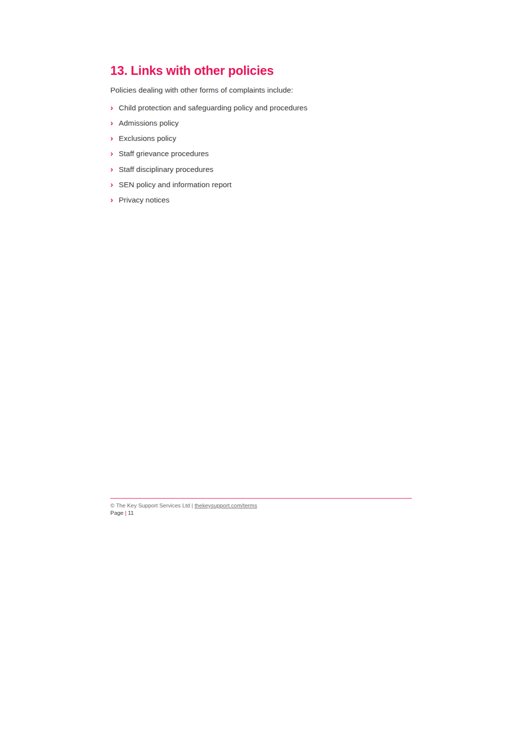13. Links with other policies
Policies dealing with other forms of complaints include:
Child protection and safeguarding policy and procedures
Admissions policy
Exclusions policy
Staff grievance procedures
Staff disciplinary procedures
SEN policy and information report
Privacy notices
© The Key Support Services Ltd | thekeysupport.com/terms
Page | 11